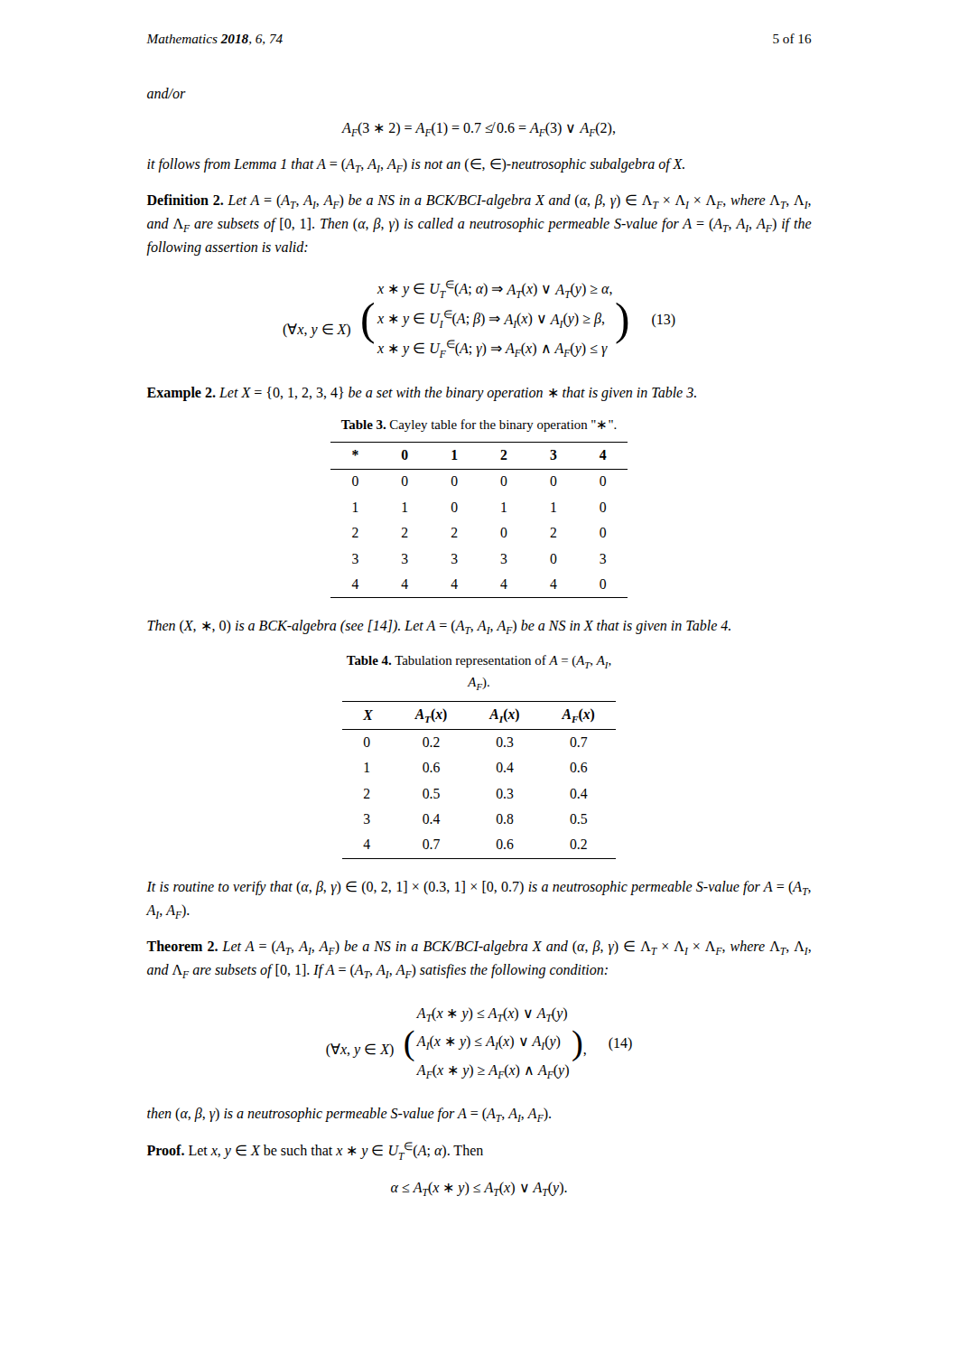Mathematics 2018, 6, 74 5 of 16
and/or
AF(3 ∗ 2) = AF(1) = 0.7 ≰ 0.6 = AF(3) ∨ AF(2),
it follows from Lemma 1 that A = (AT, AI, AF) is not an (∈, ∈)-neutrosophic subalgebra of X.
Definition 2. Let A = (AT, AI, AF) be a NS in a BCK/BCI-algebra X and (α, β, γ) ∈ ΛT × ΛI × ΛF, where ΛT, ΛI, and ΛF are subsets of [0, 1]. Then (α, β, γ) is called a neutrosophic permeable S-value for A = (AT, AI, AF) if the following assertion is valid:
(∀x, y ∈ X) ( x ∗ y ∈ UT∈(A; α) ⇒ AT(x) ∨ AT(y) ≥ α, x ∗ y ∈ UI∈(A; β) ⇒ AI(x) ∨ AI(y) ≥ β, x ∗ y ∈ UF∈(A; γ) ⇒ AF(x) ∧ AF(y) ≤ γ )
(13)
Example 2. Let X = {0, 1, 2, 3, 4} be a set with the binary operation ∗ that is given in Table 3.
Table 3. Cayley table for the binary operation "∗".
| * | 0 | 1 | 2 | 3 | 4 |
| --- | --- | --- | --- | --- | --- |
| 0 | 0 | 0 | 0 | 0 | 0 |
| 1 | 1 | 0 | 1 | 1 | 0 |
| 2 | 2 | 2 | 0 | 2 | 0 |
| 3 | 3 | 3 | 3 | 0 | 3 |
| 4 | 4 | 4 | 4 | 4 | 0 |
Then (X, ∗, 0) is a BCK-algebra (see [14]). Let A = (AT, AI, AF) be a NS in X that is given in Table 4.
Table 4. Tabulation representation of A = ( A T , A I , A F ).
| X | A T ( x ) | A I ( x ) | A F ( x ) |
| --- | --- | --- | --- |
| 0 | 0.2 | 0.3 | 0.7 |
| 1 | 0.6 | 0.4 | 0.6 |
| 2 | 0.5 | 0.3 | 0.4 |
| 3 | 0.4 | 0.8 | 0.5 |
| 4 | 0.7 | 0.6 | 0.2 |
It is routine to verify that (α, β, γ) ∈ (0, 2, 1] × (0.3, 1] × [0, 0.7) is a neutrosophic permeable S-value for A = (AT, AI, AF).
Theorem 2. Let A = (AT, AI, AF) be a NS in a BCK/BCI-algebra X and (α, β, γ) ∈ ΛT × ΛI × ΛF, where ΛT, ΛI, and ΛF are subsets of [0, 1]. If A = (AT, AI, AF) satisfies the following condition:
(∀x, y ∈ X) ( AT(x ∗ y) ≤ AT(x) ∨ AT(y) AI(x ∗ y) ≤ AI(x) ∨ AI(y) AF(x ∗ y) ≥ AF(x) ∧ AF(y) ) ,
(14)
then (α, β, γ) is a neutrosophic permeable S-value for A = (AT, AI, AF).
Proof. Let x, y ∈ X be such that x ∗ y ∈ UT∈(A; α). Then
α ≤ AT(x ∗ y) ≤ AT(x) ∨ AT(y).